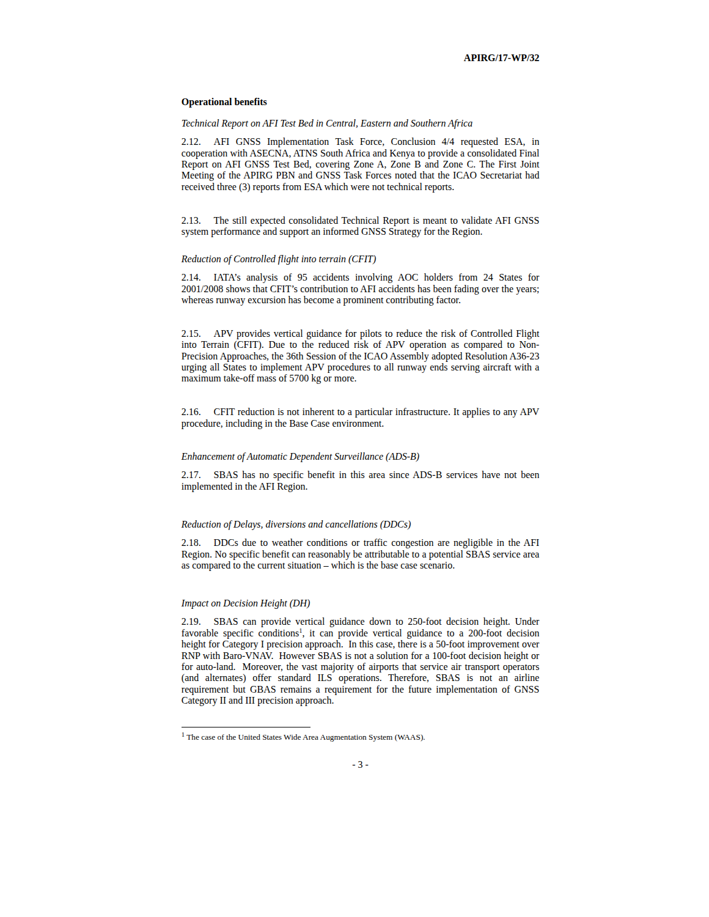APIRG/17-WP/32
Operational benefits
Technical Report on AFI Test Bed in Central, Eastern and Southern Africa
2.12. AFI GNSS Implementation Task Force, Conclusion 4/4 requested ESA, in cooperation with ASECNA, ATNS South Africa and Kenya to provide a consolidated Final Report on AFI GNSS Test Bed, covering Zone A, Zone B and Zone C. The First Joint Meeting of the APIRG PBN and GNSS Task Forces noted that the ICAO Secretariat had received three (3) reports from ESA which were not technical reports.
2.13. The still expected consolidated Technical Report is meant to validate AFI GNSS system performance and support an informed GNSS Strategy for the Region.
Reduction of Controlled flight into terrain (CFIT)
2.14. IATA’s analysis of 95 accidents involving AOC holders from 24 States for 2001/2008 shows that CFIT’s contribution to AFI accidents has been fading over the years; whereas runway excursion has become a prominent contributing factor.
2.15. APV provides vertical guidance for pilots to reduce the risk of Controlled Flight into Terrain (CFIT). Due to the reduced risk of APV operation as compared to Non-Precision Approaches, the 36th Session of the ICAO Assembly adopted Resolution A36-23 urging all States to implement APV procedures to all runway ends serving aircraft with a maximum take-off mass of 5700 kg or more.
2.16. CFIT reduction is not inherent to a particular infrastructure. It applies to any APV procedure, including in the Base Case environment.
Enhancement of Automatic Dependent Surveillance (ADS-B)
2.17. SBAS has no specific benefit in this area since ADS-B services have not been implemented in the AFI Region.
Reduction of Delays, diversions and cancellations (DDCs)
2.18. DDCs due to weather conditions or traffic congestion are negligible in the AFI Region. No specific benefit can reasonably be attributable to a potential SBAS service area as compared to the current situation – which is the base case scenario.
Impact on Decision Height (DH)
2.19. SBAS can provide vertical guidance down to 250-foot decision height. Under favorable specific conditions1, it can provide vertical guidance to a 200-foot decision height for Category I precision approach. In this case, there is a 50-foot improvement over RNP with Baro-VNAV. However SBAS is not a solution for a 100-foot decision height or for auto-land. Moreover, the vast majority of airports that service air transport operators (and alternates) offer standard ILS operations. Therefore, SBAS is not an airline requirement but GBAS remains a requirement for the future implementation of GNSS Category II and III precision approach.
1 The case of the United States Wide Area Augmentation System (WAAS).
- 3 -